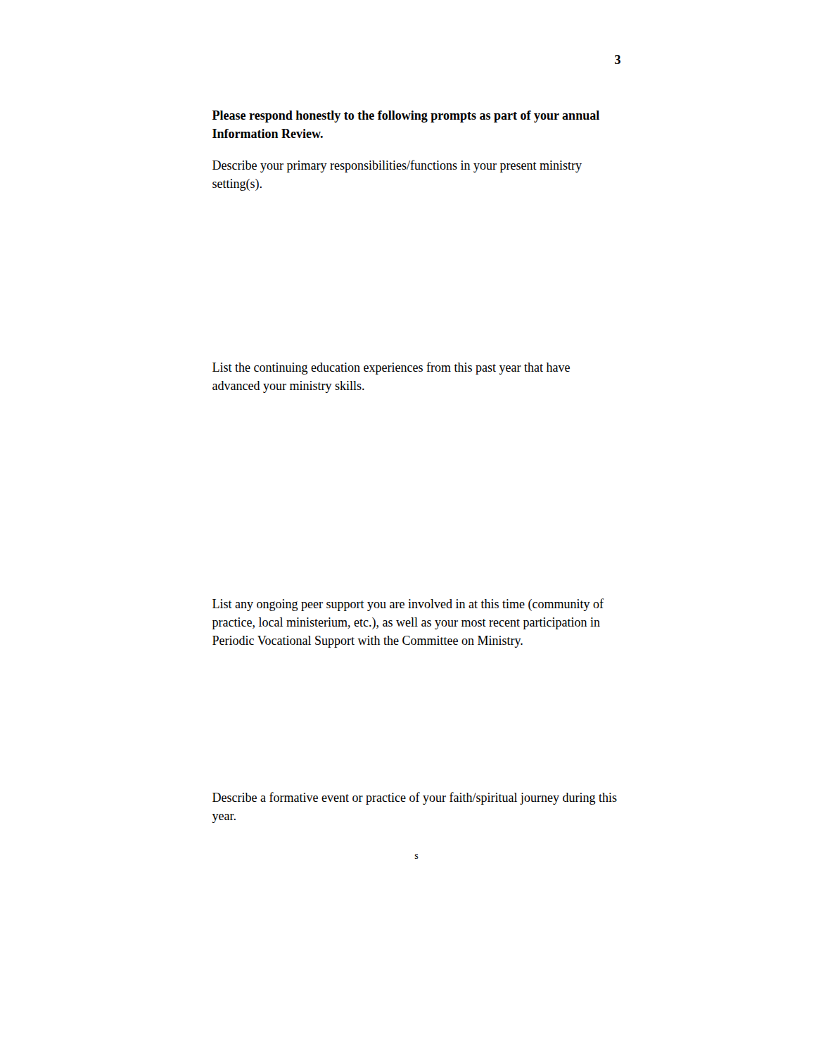3
Please respond honestly to the following prompts as part of your annual Information Review.
Describe your primary responsibilities/functions in your present ministry setting(s).
List the continuing education experiences from this past year that have advanced your ministry skills.
List any ongoing peer support you are involved in at this time (community of practice, local ministerium, etc.), as well as your most recent participation in Periodic Vocational Support with the Committee on Ministry.
Describe a formative event or practice of your faith/spiritual journey during this year.
s